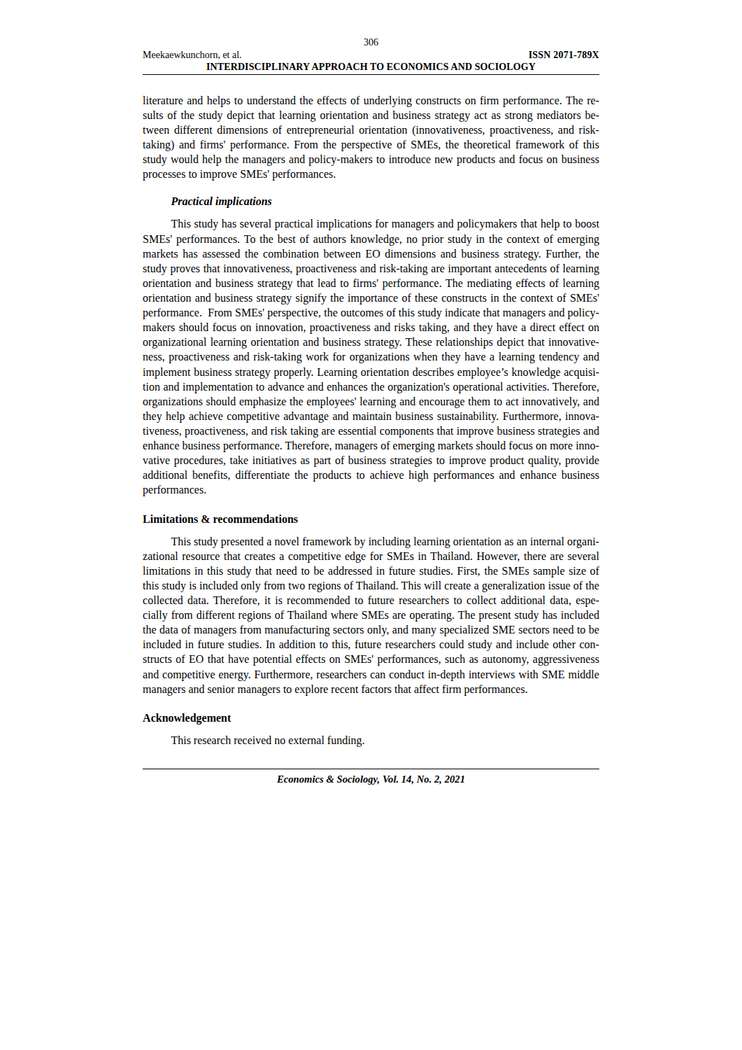306
Meekaewkunchorn, et al. ISSN 2071-789X
INTERDISCIPLINARY APPROACH TO ECONOMICS AND SOCIOLOGY
literature and helps to understand the effects of underlying constructs on firm performance. The results of the study depict that learning orientation and business strategy act as strong mediators between different dimensions of entrepreneurial orientation (innovativeness, proactiveness, and risk-taking) and firms' performance. From the perspective of SMEs, the theoretical framework of this study would help the managers and policy-makers to introduce new products and focus on business processes to improve SMEs' performances.
Practical implications
This study has several practical implications for managers and policymakers that help to boost SMEs' performances. To the best of authors knowledge, no prior study in the context of emerging markets has assessed the combination between EO dimensions and business strategy. Further, the study proves that innovativeness, proactiveness and risk-taking are important antecedents of learning orientation and business strategy that lead to firms' performance. The mediating effects of learning orientation and business strategy signify the importance of these constructs in the context of SMEs' performance. From SMEs' perspective, the outcomes of this study indicate that managers and policymakers should focus on innovation, proactiveness and risks taking, and they have a direct effect on organizational learning orientation and business strategy. These relationships depict that innovativeness, proactiveness and risk-taking work for organizations when they have a learning tendency and implement business strategy properly. Learning orientation describes employee’s knowledge acquisition and implementation to advance and enhances the organization's operational activities. Therefore, organizations should emphasize the employees' learning and encourage them to act innovatively, and they help achieve competitive advantage and maintain business sustainability. Furthermore, innovativeness, proactiveness, and risk taking are essential components that improve business strategies and enhance business performance. Therefore, managers of emerging markets should focus on more innovative procedures, take initiatives as part of business strategies to improve product quality, provide additional benefits, differentiate the products to achieve high performances and enhance business performances.
Limitations & recommendations
This study presented a novel framework by including learning orientation as an internal organizational resource that creates a competitive edge for SMEs in Thailand. However, there are several limitations in this study that need to be addressed in future studies. First, the SMEs sample size of this study is included only from two regions of Thailand. This will create a generalization issue of the collected data. Therefore, it is recommended to future researchers to collect additional data, especially from different regions of Thailand where SMEs are operating. The present study has included the data of managers from manufacturing sectors only, and many specialized SME sectors need to be included in future studies. In addition to this, future researchers could study and include other constructs of EO that have potential effects on SMEs' performances, such as autonomy, aggressiveness and competitive energy. Furthermore, researchers can conduct in-depth interviews with SME middle managers and senior managers to explore recent factors that affect firm performances.
Acknowledgement
This research received no external funding.
Economics & Sociology, Vol. 14, No. 2, 2021